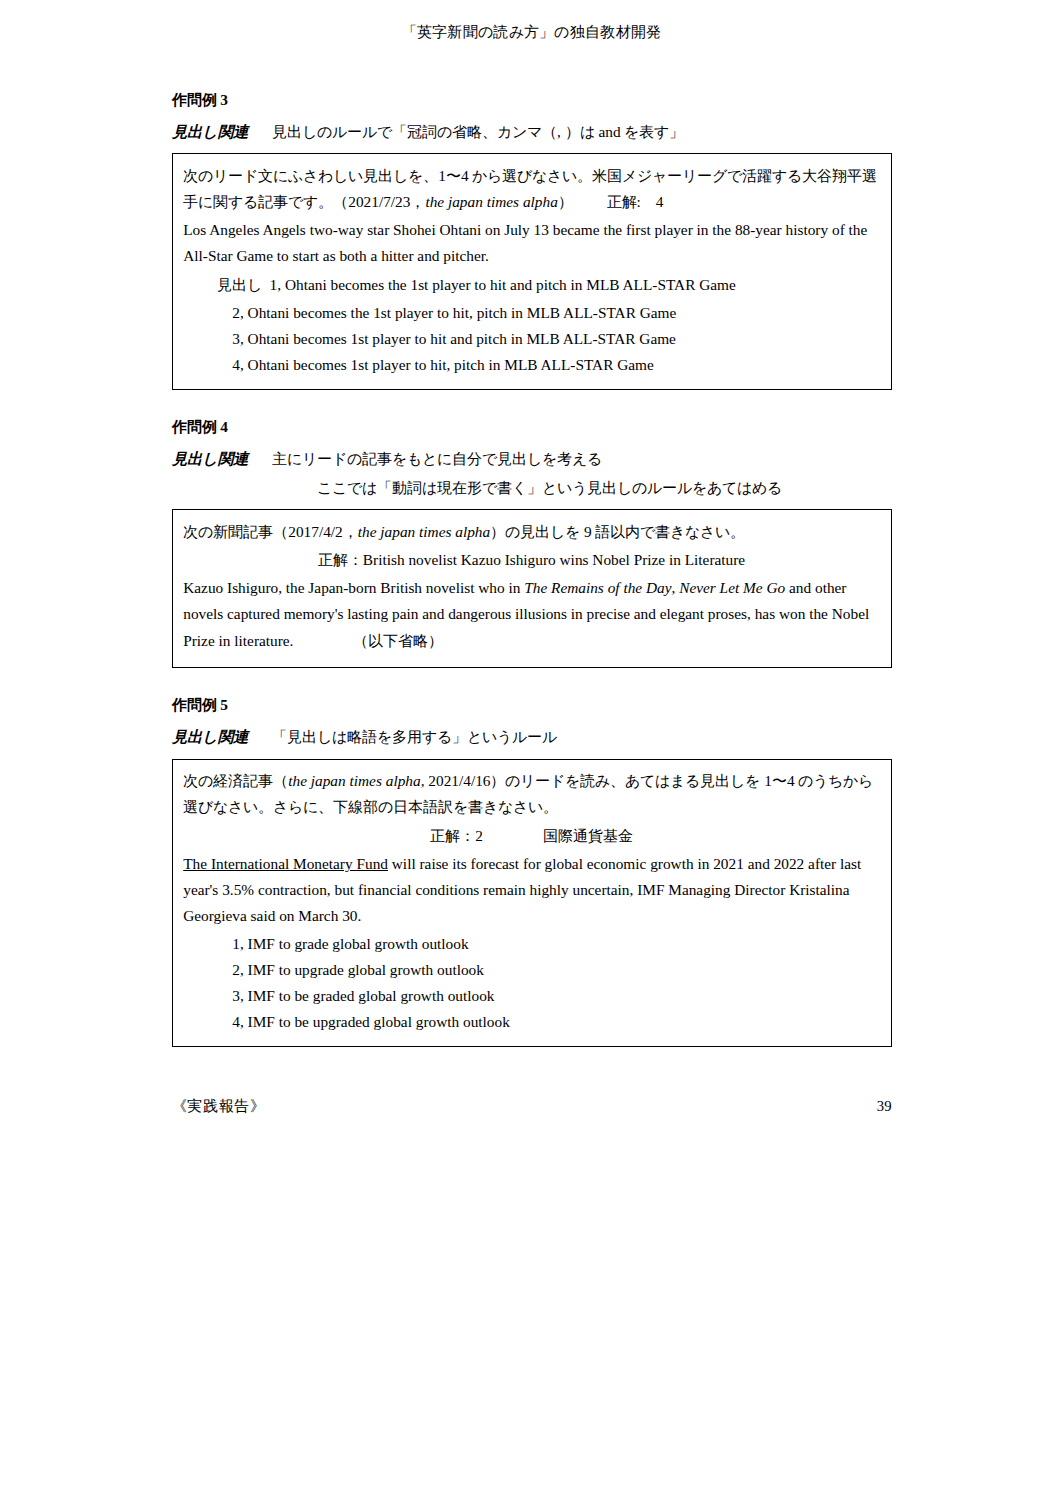「英字新聞の読み方」の独自教材開発
作問例 3
見出し関連見出しのルールで「冠詞の省略、カンマ（, ）は and を表す」
次のリード文にふさわしい見出しを、1〜4 から選びなさい。米国メジャーリーグで活躍する大谷翔平選手に関する記事です。（2021/7/23，the japan times alpha）正解:　4
Los Angeles Angels two-way star Shohei Ohtani on July 13 became the first player in the 88-year history of the All-Star Game to start as both a hitter and pitcher.
見出し 1, Ohtani becomes the 1st player to hit and pitch in MLB ALL-STAR Game
2, Ohtani becomes the 1st player to hit, pitch in MLB ALL-STAR Game
3, Ohtani becomes 1st player to hit and pitch in MLB ALL-STAR Game
4, Ohtani becomes 1st player to hit, pitch in MLB ALL-STAR Game
作問例 4
見出し関連主にリードの記事をもとに自分で見出しを考える ここでは「動詞は現在形で書く」という見出しのルールをあてはめる
次の新聞記事（2017/4/2，the japan times alpha）の見出しを 9 語以内で書きなさい。
正解：British novelist Kazuo Ishiguro wins Nobel Prize in Literature
Kazuo Ishiguro, the Japan-born British novelist who in The Remains of the Day, Never Let Me Go and other novels captured memory's lasting pain and dangerous illusions in precise and elegant proses, has won the Nobel Prize in literature.　　　　（以下省略）
作問例 5
見出し関連「見出しは略語を多用する」というルール
次の経済記事（the japan times alpha, 2021/4/16）のリードを読み、あてはまる見出しを 1〜4 のうちから選びなさい。さらに、下線部の日本語訳を書きなさい。
正解：2　　　　国際通貨基金
The International Monetary Fund will raise its forecast for global economic growth in 2021 and 2022 after last year's 3.5% contraction, but financial conditions remain highly uncertain, IMF Managing Director Kristalina Georgieva said on March 30.
1, IMF to grade global growth outlook
2, IMF to upgrade global growth outlook
3, IMF to be graded global growth outlook
4, IMF to be upgraded global growth outlook
《実践報告》 39